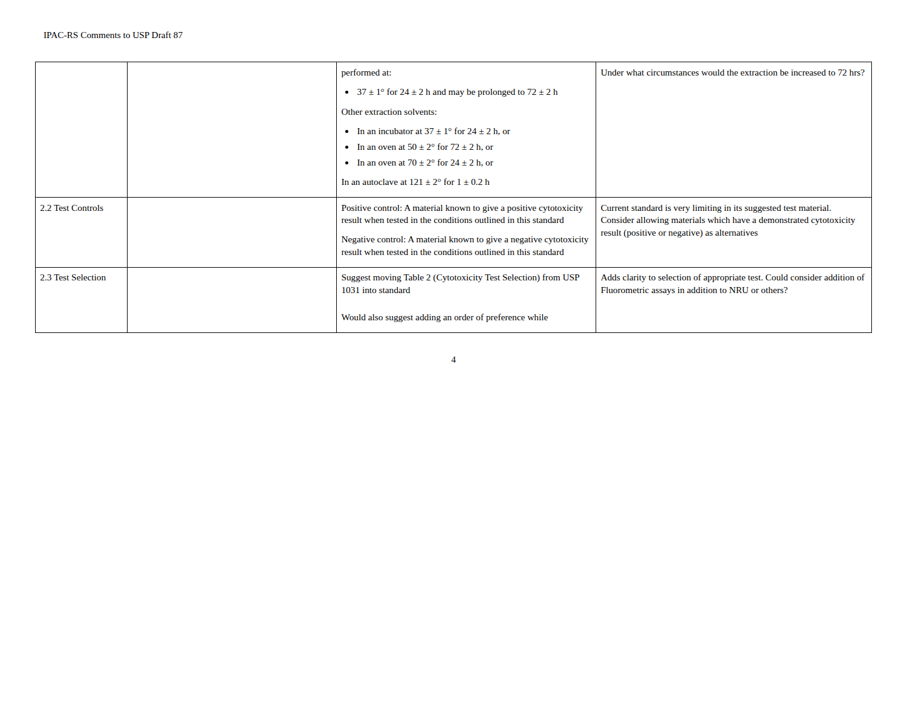IPAC-RS Comments to USP Draft 87
| | | performed at: 37 ± 1° for 24 ± 2 h and may be prolonged to 72 ± 2 h Other extraction solvents: In an incubator at 37 ± 1° for 24 ± 2 h, or In an oven at 50 ± 2° for 72 ± 2 h, or In an oven at 70 ± 2° for 24 ± 2 h, or In an autoclave at 121 ± 2° for 1 ± 0.2 h | Under what circumstances would the extraction be increased to 72 hrs? |
| 2.2 Test Controls | | Positive control: A material known to give a positive cytotoxicity result when tested in the conditions outlined in this standard Negative control: A material known to give a negative cytotoxicity result when tested in the conditions outlined in this standard | Current standard is very limiting in its suggested test material. Consider allowing materials which have a demonstrated cytotoxicity result (positive or negative) as alternatives |
| 2.3 Test Selection | | Suggest moving Table 2 (Cytotoxicity Test Selection) from USP 1031 into standard Would also suggest adding an order of preference while | Adds clarity to selection of appropriate test. Could consider addition of Fluorometric assays in addition to NRU or others? |
4